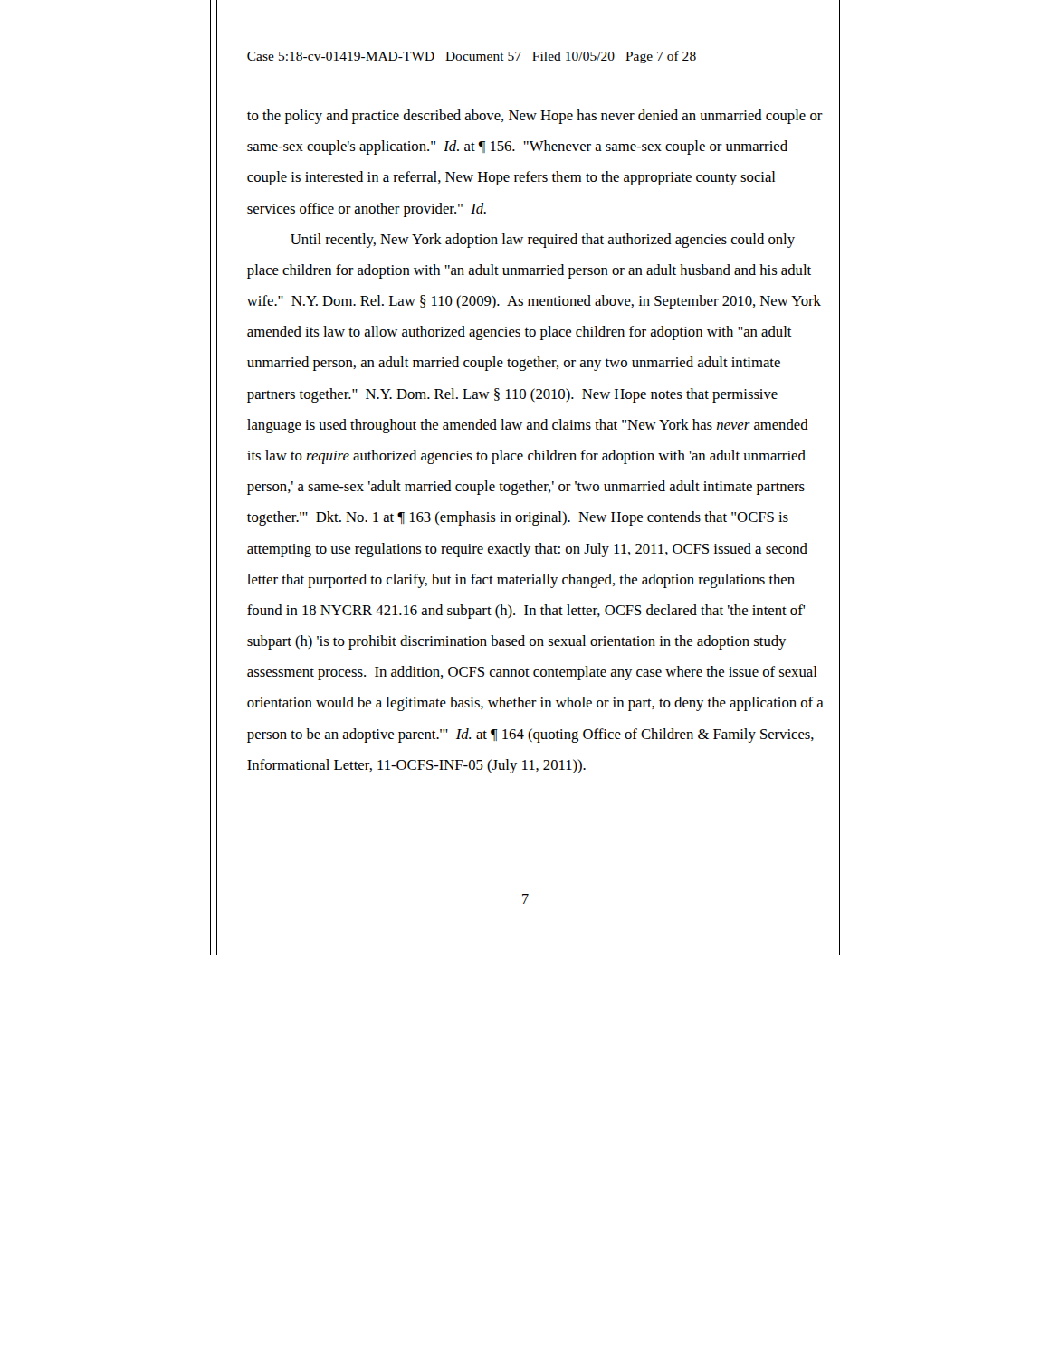Case 5:18-cv-01419-MAD-TWD Document 57 Filed 10/05/20 Page 7 of 28
to the policy and practice described above, New Hope has never denied an unmarried couple or same-sex couple's application." Id. at ¶ 156. "Whenever a same-sex couple or unmarried couple is interested in a referral, New Hope refers them to the appropriate county social services office or another provider." Id.
Until recently, New York adoption law required that authorized agencies could only place children for adoption with "an adult unmarried person or an adult husband and his adult wife." N.Y. Dom. Rel. Law § 110 (2009). As mentioned above, in September 2010, New York amended its law to allow authorized agencies to place children for adoption with "an adult unmarried person, an adult married couple together, or any two unmarried adult intimate partners together." N.Y. Dom. Rel. Law § 110 (2010). New Hope notes that permissive language is used throughout the amended law and claims that "New York has never amended its law to require authorized agencies to place children for adoption with 'an adult unmarried person,' a same-sex 'adult married couple together,' or 'two unmarried adult intimate partners together.'" Dkt. No. 1 at ¶ 163 (emphasis in original). New Hope contends that "OCFS is attempting to use regulations to require exactly that: on July 11, 2011, OCFS issued a second letter that purported to clarify, but in fact materially changed, the adoption regulations then found in 18 NYCRR 421.16 and subpart (h). In that letter, OCFS declared that 'the intent of' subpart (h) 'is to prohibit discrimination based on sexual orientation in the adoption study assessment process. In addition, OCFS cannot contemplate any case where the issue of sexual orientation would be a legitimate basis, whether in whole or in part, to deny the application of a person to be an adoptive parent.'" Id. at ¶ 164 (quoting Office of Children & Family Services, Informational Letter, 11-OCFS-INF-05 (July 11, 2011)).
7